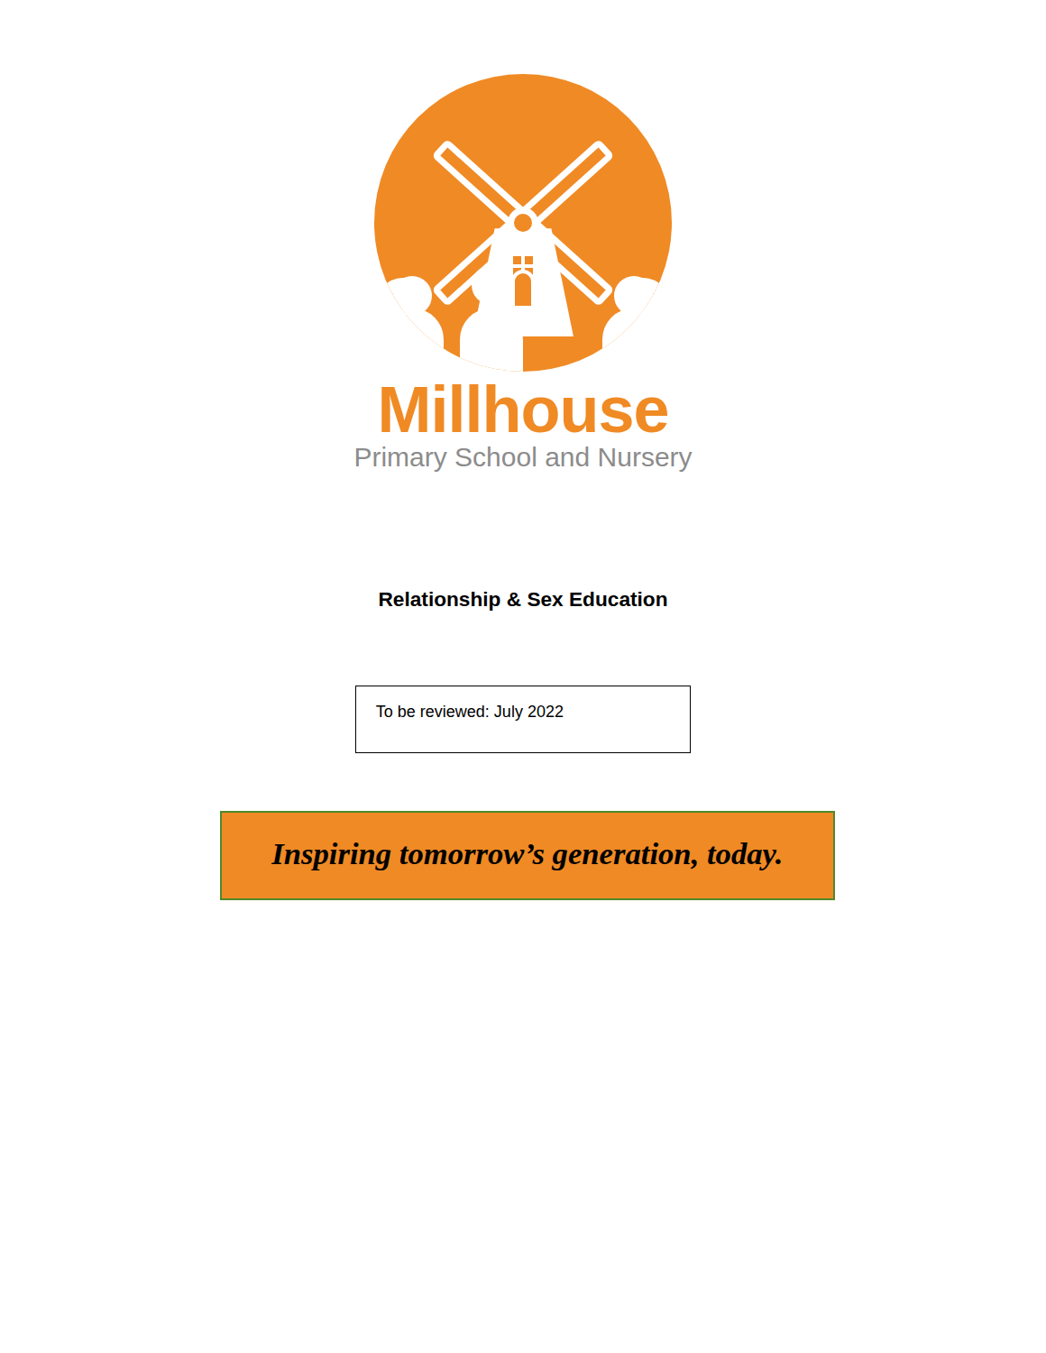Millhouse
Primary School and Nursery
Relationship & Sex Education
To be reviewed: July 2022
Inspiring tomorrow’s generation, today.